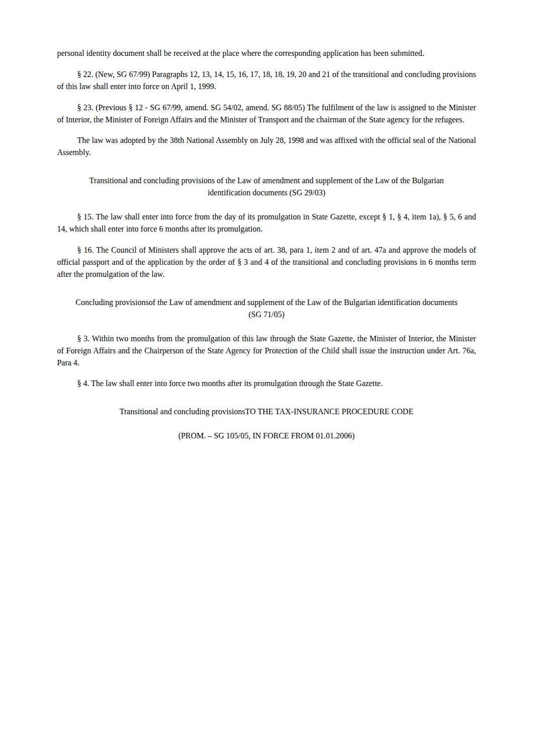personal identity document shall be received at the place where the corresponding application has been submitted.
§ 22. (New, SG 67/99) Paragraphs 12, 13, 14, 15, 16, 17, 18, 18, 19, 20 and 21 of the transitional and concluding provisions of this law shall enter into force on April 1, 1999.
§ 23. (Previous § 12 - SG 67/99, amend. SG 54/02, amend. SG 88/05) The fulfilment of the law is assigned to the Minister of Interior, the Minister of Foreign Affairs and the Minister of Transport and the chairman of the State agency for the refugees.
The law was adopted by the 38th National Assembly on July 28, 1998 and was affixed with the official seal of the National Assembly.
Transitional and concluding provisions of the Law of amendment and supplement of the Law of the Bulgarian identification documents (SG 29/03)
§ 15. The law shall enter into force from the day of its promulgation in State Gazette, except § 1, § 4, item 1a), § 5, 6 and 14, which shall enter into force 6 months after its promulgation.
§ 16. The Council of Ministers shall approve the acts of art. 38, para 1, item 2 and of art. 47a and approve the models of official passport and of the application by the order of § 3 and 4 of the transitional and concluding provisions in 6 months term after the promulgation of the law.
Concluding provisionsof the Law of amendment and supplement of the Law of the Bulgarian identification documents (SG 71/05)
§ 3. Within two months from the promulgation of this law through the State Gazette, the Minister of Interior, the Minister of Foreign Affairs and the Chairperson of the State Agency for Protection of the Child shall issue the instruction under Art. 76a, Para 4.
§ 4. The law shall enter into force two months after its promulgation through the State Gazette.
Transitional and concluding provisionsTO THE TAX-INSURANCE PROCEDURE CODE
(PROM. – SG 105/05, IN FORCE FROM 01.01.2006)